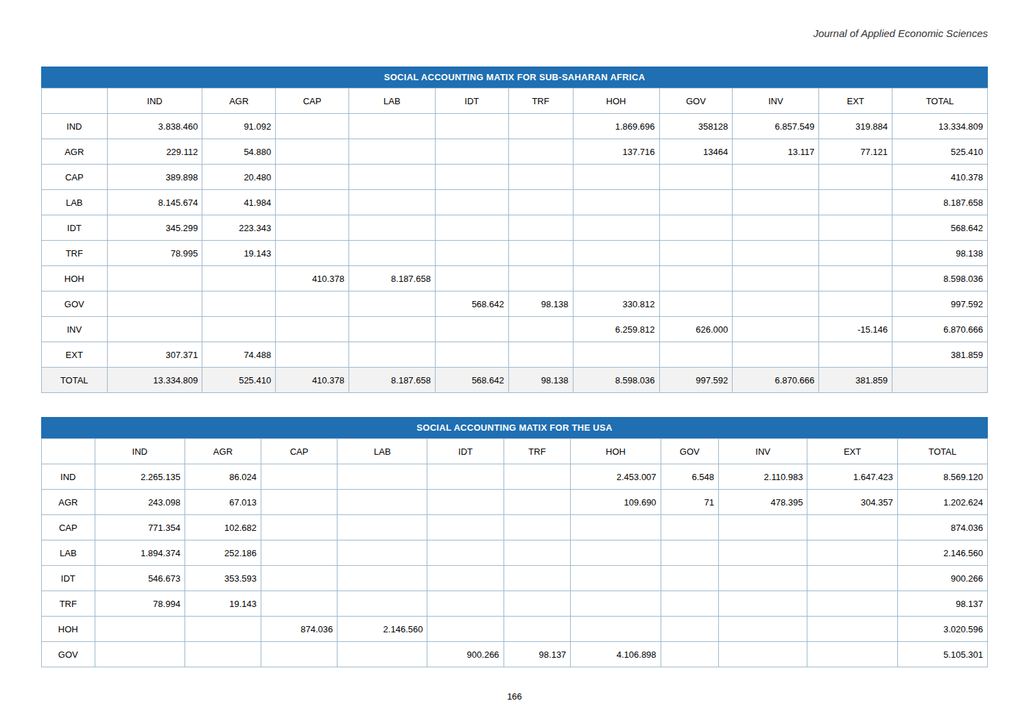Journal of Applied Economic Sciences
SOCIAL ACCOUNTING MATIX FOR SUB-SAHARAN AFRICA
| | IND | AGR | CAP | LAB | IDT | TRF | HOH | GOV | INV | EXT | TOTAL |
| --- | --- | --- | --- | --- | --- | --- | --- | --- | --- | --- | --- |
| IND | 3.838.460 | 91.092 | | | | | 1.869.696 | 358128 | 6.857.549 | 319.884 | 13.334.809 |
| AGR | 229.112 | 54.880 | | | | | 137.716 | 13464 | 13.117 | 77.121 | 525.410 |
| CAP | 389.898 | 20.480 | | | | | | | | | 410.378 |
| LAB | 8.145.674 | 41.984 | | | | | | | | | 8.187.658 |
| IDT | 345.299 | 223.343 | | | | | | | | | 568.642 |
| TRF | 78.995 | 19.143 | | | | | | | | | 98.138 |
| HOH | | | 410.378 | 8.187.658 | | | | | | | 8.598.036 |
| GOV | | | | | 568.642 | 98.138 | 330.812 | | | | 997.592 |
| INV | | | | | | | 6.259.812 | 626.000 | | -15.146 | 6.870.666 |
| EXT | 307.371 | 74.488 | | | | | | | | | 381.859 |
| TOTAL | 13.334.809 | 525.410 | 410.378 | 8.187.658 | 568.642 | 98.138 | 8.598.036 | 997.592 | 6.870.666 | 381.859 | |
SOCIAL ACCOUNTING MATIX FOR THE USA
| | IND | AGR | CAP | LAB | IDT | TRF | HOH | GOV | INV | EXT | TOTAL |
| --- | --- | --- | --- | --- | --- | --- | --- | --- | --- | --- | --- |
| IND | 2.265.135 | 86.024 | | | | | 2.453.007 | 6.548 | 2.110.983 | 1.647.423 | 8.569.120 |
| AGR | 243.098 | 67.013 | | | | | 109.690 | 71 | 478.395 | 304.357 | 1.202.624 |
| CAP | 771.354 | 102.682 | | | | | | | | | 874.036 |
| LAB | 1.894.374 | 252.186 | | | | | | | | | 2.146.560 |
| IDT | 546.673 | 353.593 | | | | | | | | | 900.266 |
| TRF | 78.994 | 19.143 | | | | | | | | | 98.137 |
| HOH | | | 874.036 | 2.146.560 | | | | | | | 3.020.596 |
| GOV | | | | | 900.266 | 98.137 | 4.106.898 | | | | 5.105.301 |
166